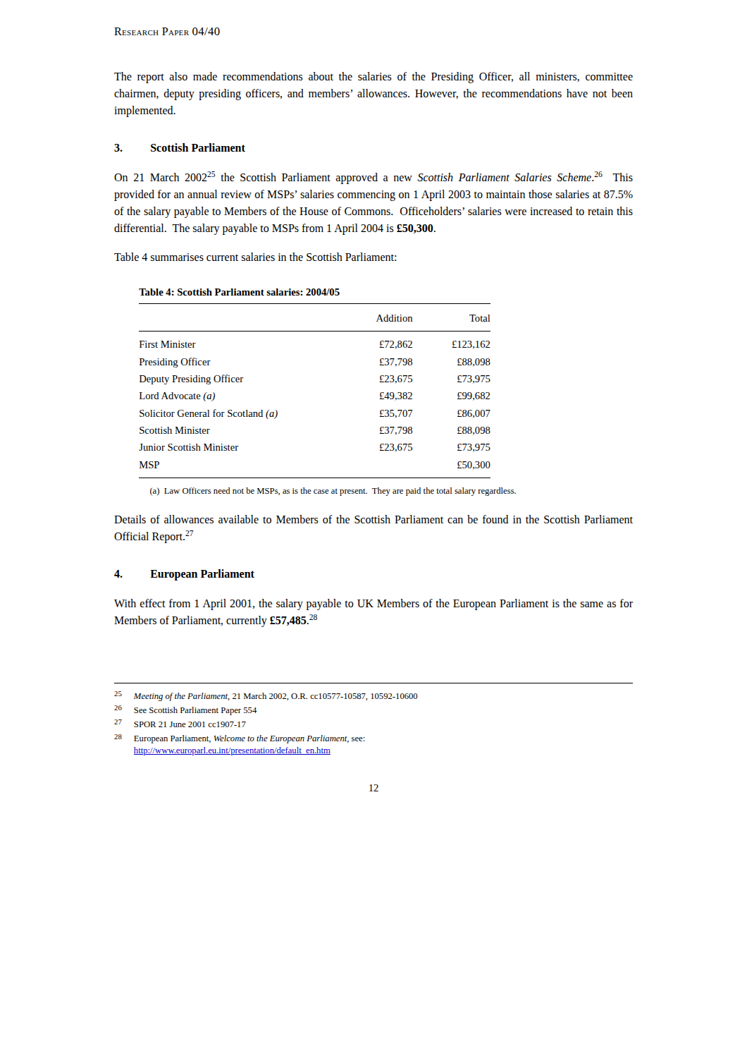Research Paper 04/40
The report also made recommendations about the salaries of the Presiding Officer, all ministers, committee chairmen, deputy presiding officers, and members’ allowances. However, the recommendations have not been implemented.
3. Scottish Parliament
On 21 March 200225 the Scottish Parliament approved a new Scottish Parliament Salaries Scheme.26 This provided for an annual review of MSPs’ salaries commencing on 1 April 2003 to maintain those salaries at 87.5% of the salary payable to Members of the House of Commons. Officeholders’ salaries were increased to retain this differential. The salary payable to MSPs from 1 April 2004 is £50,300.
Table 4 summarises current salaries in the Scottish Parliament:
Table 4: Scottish Parliament salaries: 2004/05
| | Addition | Total |
| --- | --- | --- |
| First Minister | £72,862 | £123,162 |
| Presiding Officer | £37,798 | £88,098 |
| Deputy Presiding Officer | £23,675 | £73,975 |
| Lord Advocate (a) | £49,382 | £99,682 |
| Solicitor General for Scotland (a) | £35,707 | £86,007 |
| Scottish Minister | £37,798 | £88,098 |
| Junior Scottish Minister | £23,675 | £73,975 |
| MSP | | £50,300 |
(a) Law Officers need not be MSPs, as is the case at present. They are paid the total salary regardless.
Details of allowances available to Members of the Scottish Parliament can be found in the Scottish Parliament Official Report.27
4. European Parliament
With effect from 1 April 2001, the salary payable to UK Members of the European Parliament is the same as for Members of Parliament, currently £57,485.28
25 Meeting of the Parliament, 21 March 2002, O.R. cc10577-10587, 10592-10600
26 See Scottish Parliament Paper 554
27 SPOR 21 June 2001 cc1907-17
28 European Parliament, Welcome to the European Parliament, see:
http://www.europarl.eu.int/presentation/default_en.htm
12